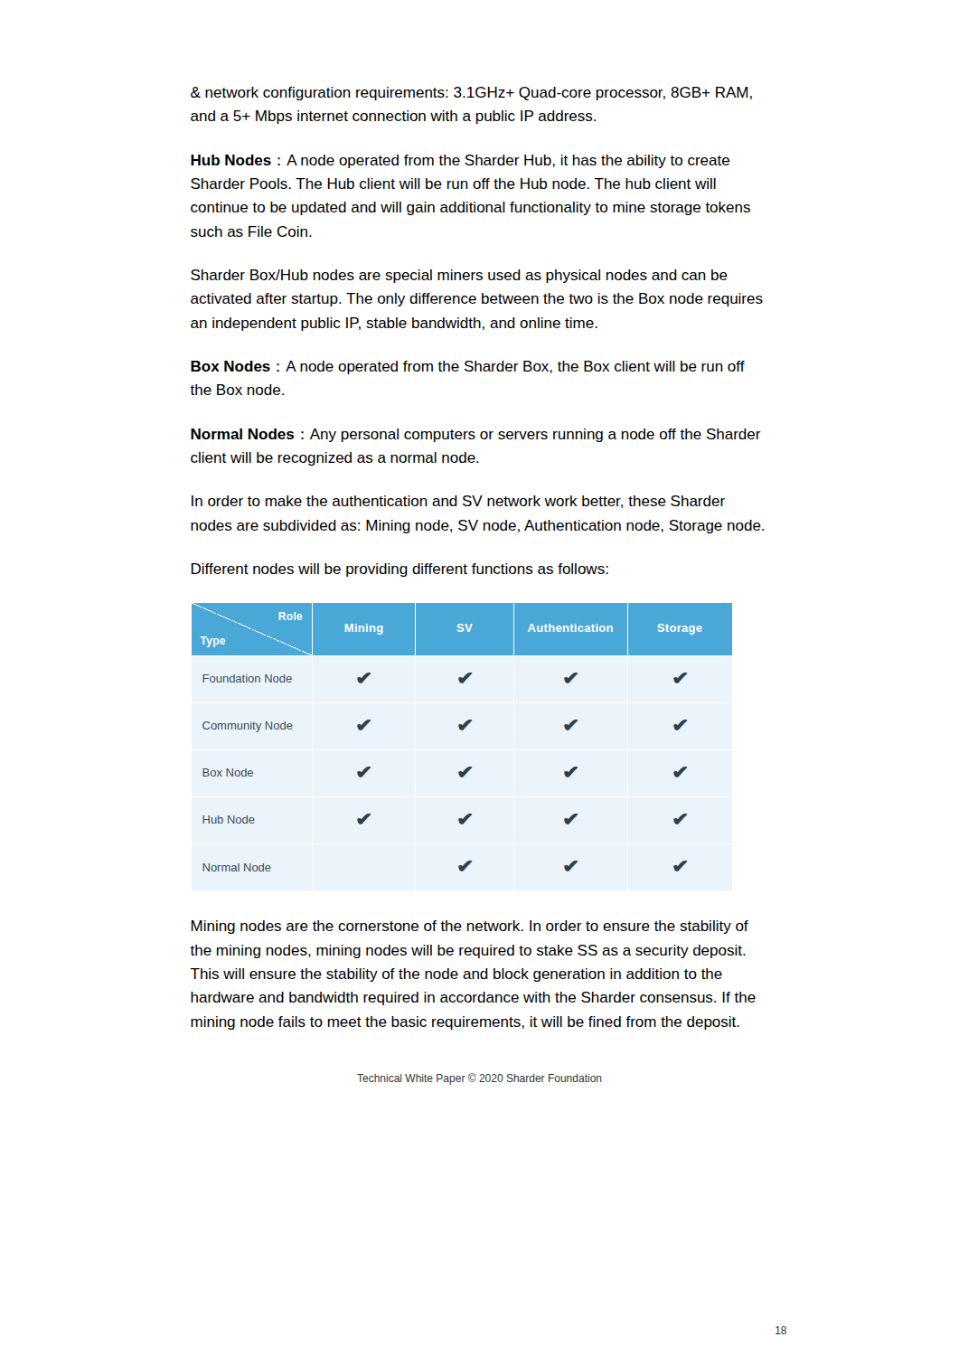& network configuration requirements: 3.1GHz+ Quad-core processor, 8GB+ RAM, and a 5+ Mbps internet connection with a public IP address.
Hub Nodes：A node operated from the Sharder Hub, it has the ability to create Sharder Pools. The Hub client will be run off the Hub node. The hub client will continue to be updated and will gain additional functionality to mine storage tokens such as File Coin.
Sharder Box/Hub nodes are special miners used as physical nodes and can be activated after startup. The only difference between the two is the Box node requires an independent public IP, stable bandwidth, and online time.
Box Nodes：A node operated from the Sharder Box, the Box client will be run off the Box node.
Normal Nodes：Any personal computers or servers running a node off the Sharder client will be recognized as a normal node.
In order to make the authentication and SV network work better, these Sharder nodes are subdivided as: Mining node, SV node, Authentication node, Storage node.
Different nodes will be providing different functions as follows:
| Role Type | Mining | SV | Authentication | Storage |
| --- | --- | --- | --- | --- |
| Foundation Node | ✔ | ✔ | ✔ | ✔ |
| Community Node | ✔ | ✔ | ✔ | ✔ |
| Box Node | ✔ | ✔ | ✔ | ✔ |
| Hub Node | ✔ | ✔ | ✔ | ✔ |
| Normal Node | | ✔ | ✔ | ✔ |
Mining nodes are the cornerstone of the network. In order to ensure the stability of the mining nodes, mining nodes will be required to stake SS as a security deposit. This will ensure the stability of the node and block generation in addition to the hardware and bandwidth required in accordance with the Sharder consensus. If the mining node fails to meet the basic requirements, it will be fined from the deposit.
Technical White Paper © 2020 Sharder Foundation
18